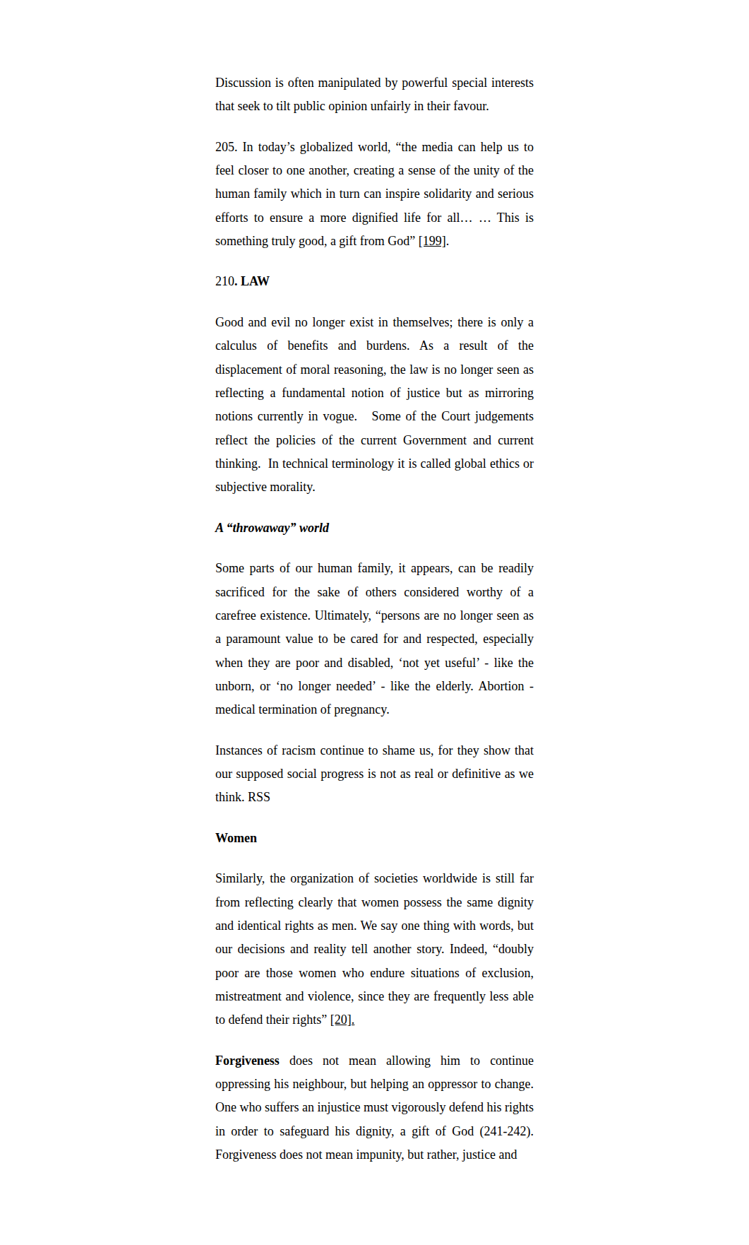Discussion is often manipulated by powerful special interests that seek to tilt public opinion unfairly in their favour.
205. In today’s globalized world, “the media can help us to feel closer to one another, creating a sense of the unity of the human family which in turn can inspire solidarity and serious efforts to ensure a more dignified life for all… … This is something truly good, a gift from God” [199].
210. LAW
Good and evil no longer exist in themselves; there is only a calculus of benefits and burdens. As a result of the displacement of moral reasoning, the law is no longer seen as reflecting a fundamental notion of justice but as mirroring notions currently in vogue. Some of the Court judgements reflect the policies of the current Government and current thinking. In technical terminology it is called global ethics or subjective morality.
A “throwaway” world
Some parts of our human family, it appears, can be readily sacrificed for the sake of others considered worthy of a carefree existence. Ultimately, “persons are no longer seen as a paramount value to be cared for and respected, especially when they are poor and disabled, ‘not yet useful’ - like the unborn, or ‘no longer needed’ - like the elderly. Abortion - medical termination of pregnancy.
Instances of racism continue to shame us, for they show that our supposed social progress is not as real or definitive as we think. RSS
Women
Similarly, the organization of societies worldwide is still far from reflecting clearly that women possess the same dignity and identical rights as men. We say one thing with words, but our decisions and reality tell another story. Indeed, “doubly poor are those women who endure situations of exclusion, mistreatment and violence, since they are frequently less able to defend their rights” [20].
Forgiveness does not mean allowing him to continue oppressing his neighbour, but helping an oppressor to change. One who suffers an injustice must vigorously defend his rights in order to safeguard his dignity, a gift of God (241-242). Forgiveness does not mean impunity, but rather, justice and